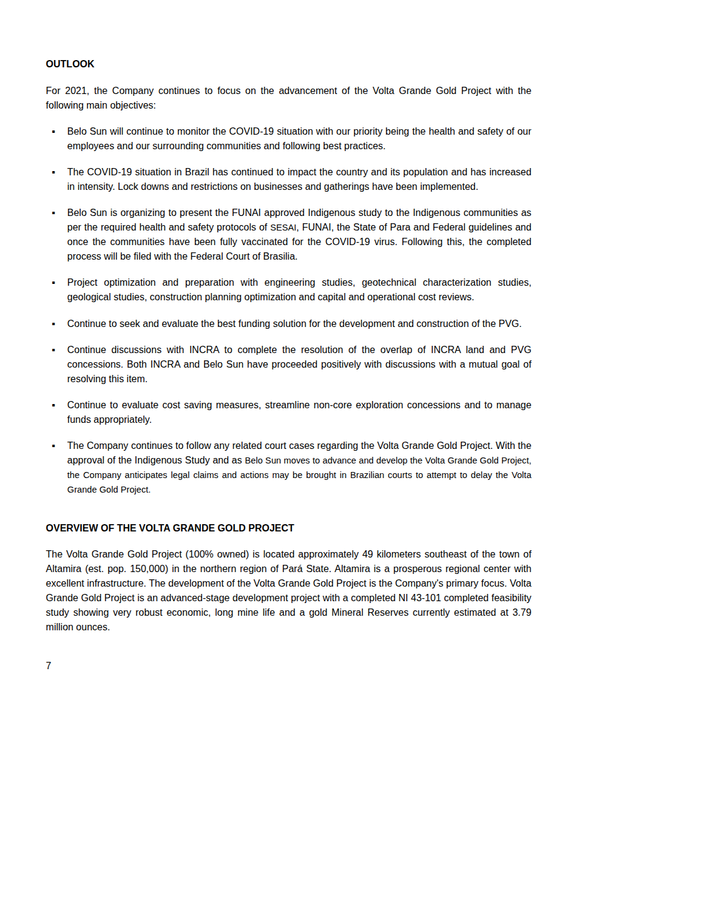OUTLOOK
For 2021, the Company continues to focus on the advancement of the Volta Grande Gold Project with the following main objectives:
Belo Sun will continue to monitor the COVID-19 situation with our priority being the health and safety of our employees and our surrounding communities and following best practices.
The COVID-19 situation in Brazil has continued to impact the country and its population and has increased in intensity. Lock downs and restrictions on businesses and gatherings have been implemented.
Belo Sun is organizing to present the FUNAI approved Indigenous study to the Indigenous communities as per the required health and safety protocols of SESAI, FUNAI, the State of Para and Federal guidelines and once the communities have been fully vaccinated for the COVID-19 virus. Following this, the completed process will be filed with the Federal Court of Brasilia.
Project optimization and preparation with engineering studies, geotechnical characterization studies, geological studies, construction planning optimization and capital and operational cost reviews.
Continue to seek and evaluate the best funding solution for the development and construction of the PVG.
Continue discussions with INCRA to complete the resolution of the overlap of INCRA land and PVG concessions. Both INCRA and Belo Sun have proceeded positively with discussions with a mutual goal of resolving this item.
Continue to evaluate cost saving measures, streamline non-core exploration concessions and to manage funds appropriately.
The Company continues to follow any related court cases regarding the Volta Grande Gold Project. With the approval of the Indigenous Study and as Belo Sun moves to advance and develop the Volta Grande Gold Project, the Company anticipates legal claims and actions may be brought in Brazilian courts to attempt to delay the Volta Grande Gold Project.
OVERVIEW OF THE VOLTA GRANDE GOLD PROJECT
The Volta Grande Gold Project (100% owned) is located approximately 49 kilometers southeast of the town of Altamira (est. pop. 150,000) in the northern region of Pará State. Altamira is a prosperous regional center with excellent infrastructure. The development of the Volta Grande Gold Project is the Company's primary focus. Volta Grande Gold Project is an advanced-stage development project with a completed NI 43-101 completed feasibility study showing very robust economic, long mine life and a gold Mineral Reserves currently estimated at 3.79 million ounces.
7